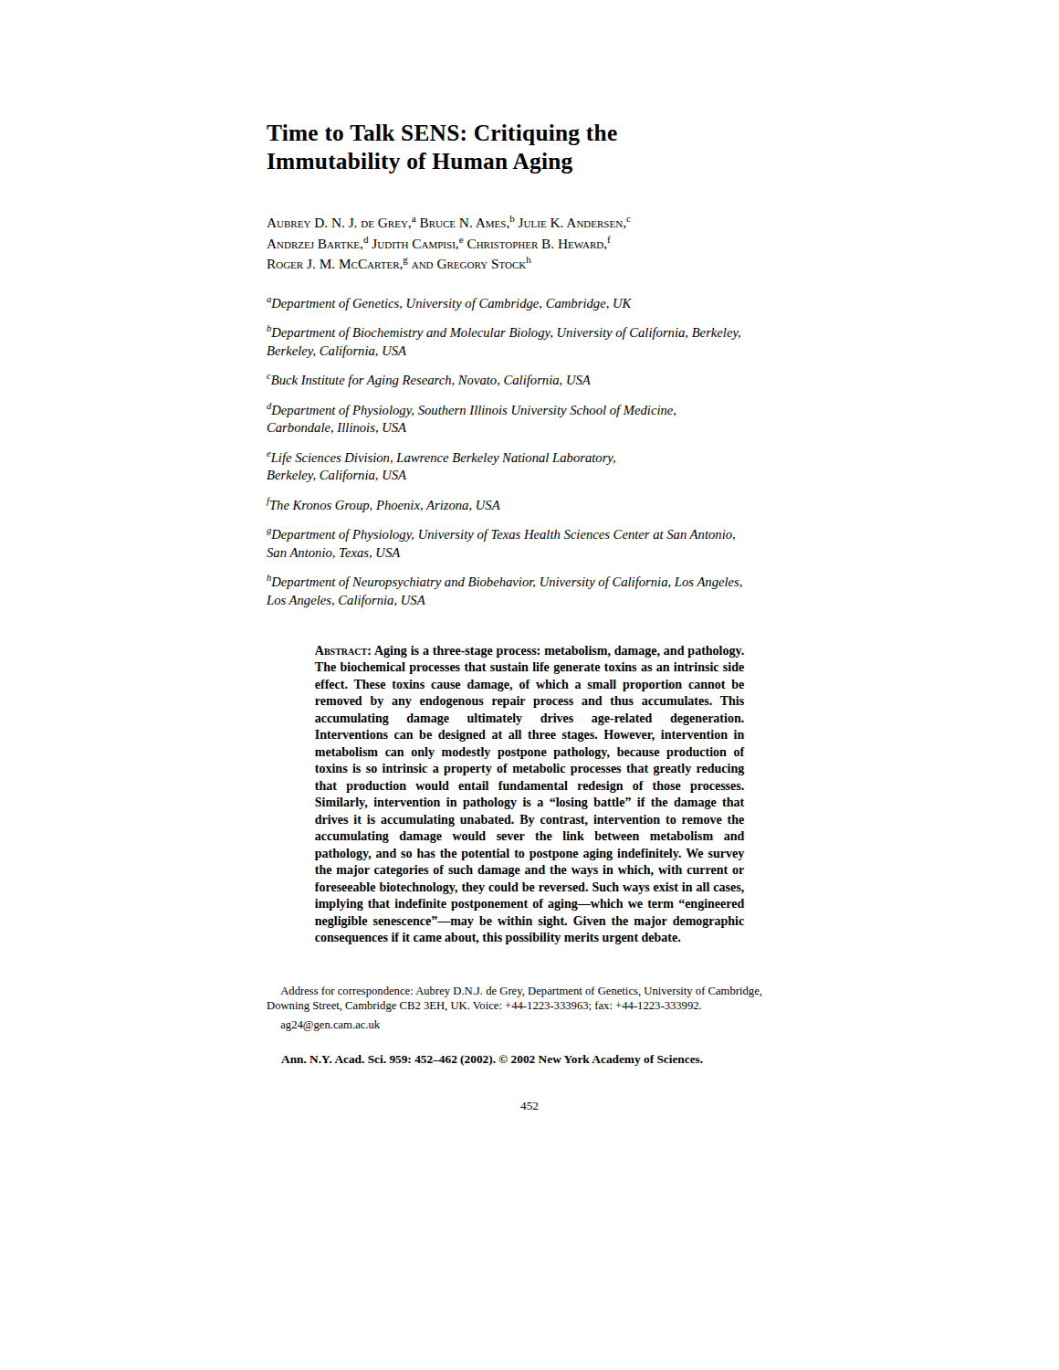Time to Talk SENS: Critiquing the
Immutability of Human Aging
Aubrey D. N. J. de Grey,a Bruce N. Ames,b Julie K. Andersen,c
Andrzej Bartke,d Judith Campisi,e Christopher B. Heward,f
Roger J. M. McCarter,g and Gregory Stockh
aDepartment of Genetics, University of Cambridge, Cambridge, UK
bDepartment of Biochemistry and Molecular Biology, University of California, Berkeley,
Berkeley, California, USA
cBuck Institute for Aging Research, Novato, California, USA
dDepartment of Physiology, Southern Illinois University School of Medicine,
Carbondale, Illinois, USA
eLife Sciences Division, Lawrence Berkeley National Laboratory,
Berkeley, California, USA
fThe Kronos Group, Phoenix, Arizona, USA
gDepartment of Physiology, University of Texas Health Sciences Center at San Antonio,
San Antonio, Texas, USA
hDepartment of Neuropsychiatry and Biobehavior, University of California, Los Angeles,
Los Angeles, California, USA
Abstract: Aging is a three-stage process: metabolism, damage, and pathology. The biochemical processes that sustain life generate toxins as an intrinsic side effect. These toxins cause damage, of which a small proportion cannot be removed by any endogenous repair process and thus accumulates. This accumulating damage ultimately drives age-related degeneration. Interventions can be designed at all three stages. However, intervention in metabolism can only modestly postpone pathology, because production of toxins is so intrinsic a property of metabolic processes that greatly reducing that production would entail fundamental redesign of those processes. Similarly, intervention in pathology is a “losing battle” if the damage that drives it is accumulating unabated. By contrast, intervention to remove the accumulating damage would sever the link between metabolism and pathology, and so has the potential to postpone aging indefinitely. We survey the major categories of such damage and the ways in which, with current or foreseeable biotechnology, they could be reversed. Such ways exist in all cases, implying that indefinite postponement of aging—which we term “engineered negligible senescence”—may be within sight. Given the major demographic consequences if it came about, this possibility merits urgent debate.
Address for correspondence: Aubrey D.N.J. de Grey, Department of Genetics, University of Cambridge, Downing Street, Cambridge CB2 3EH, UK. Voice: +44-1223-333963; fax: +44-1223-333992.
ag24@gen.cam.ac.uk
Ann. N.Y. Acad. Sci. 959: 452–462 (2002). © 2002 New York Academy of Sciences.
452